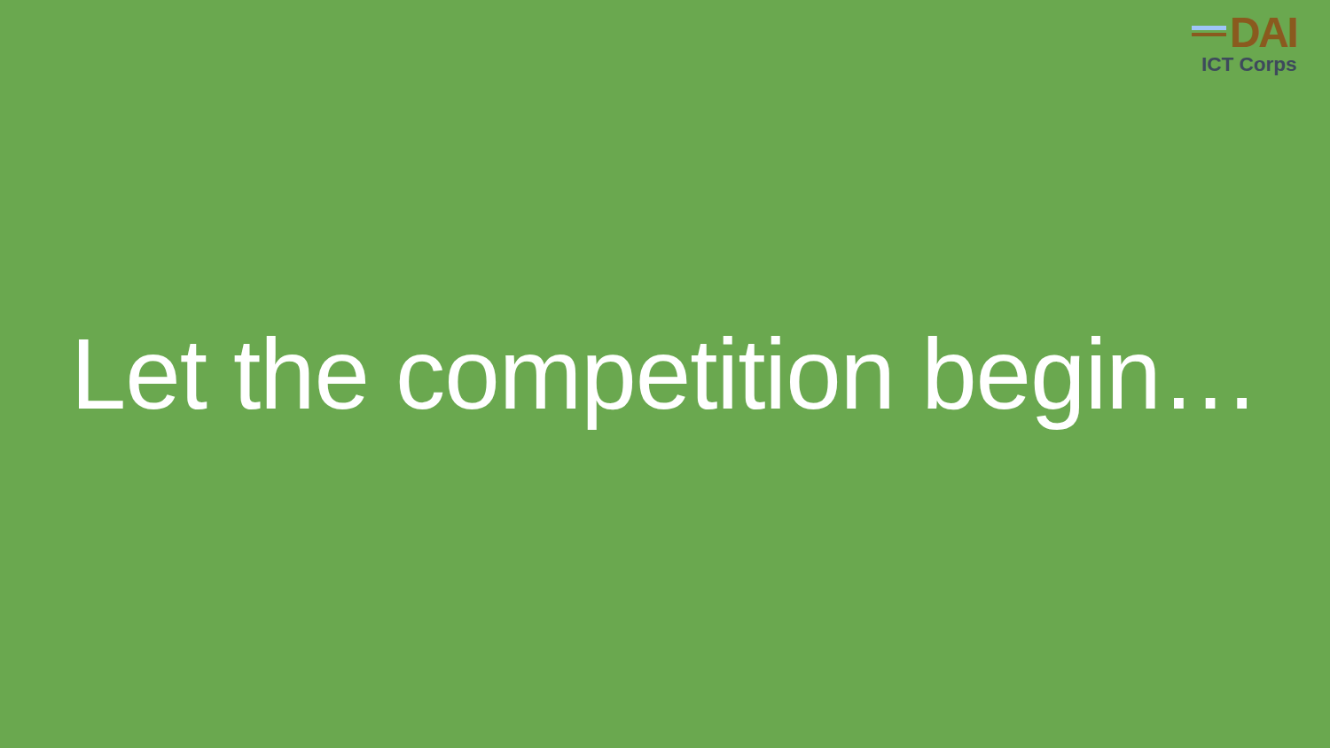DAI
ICT Corps
Let the competition begin…